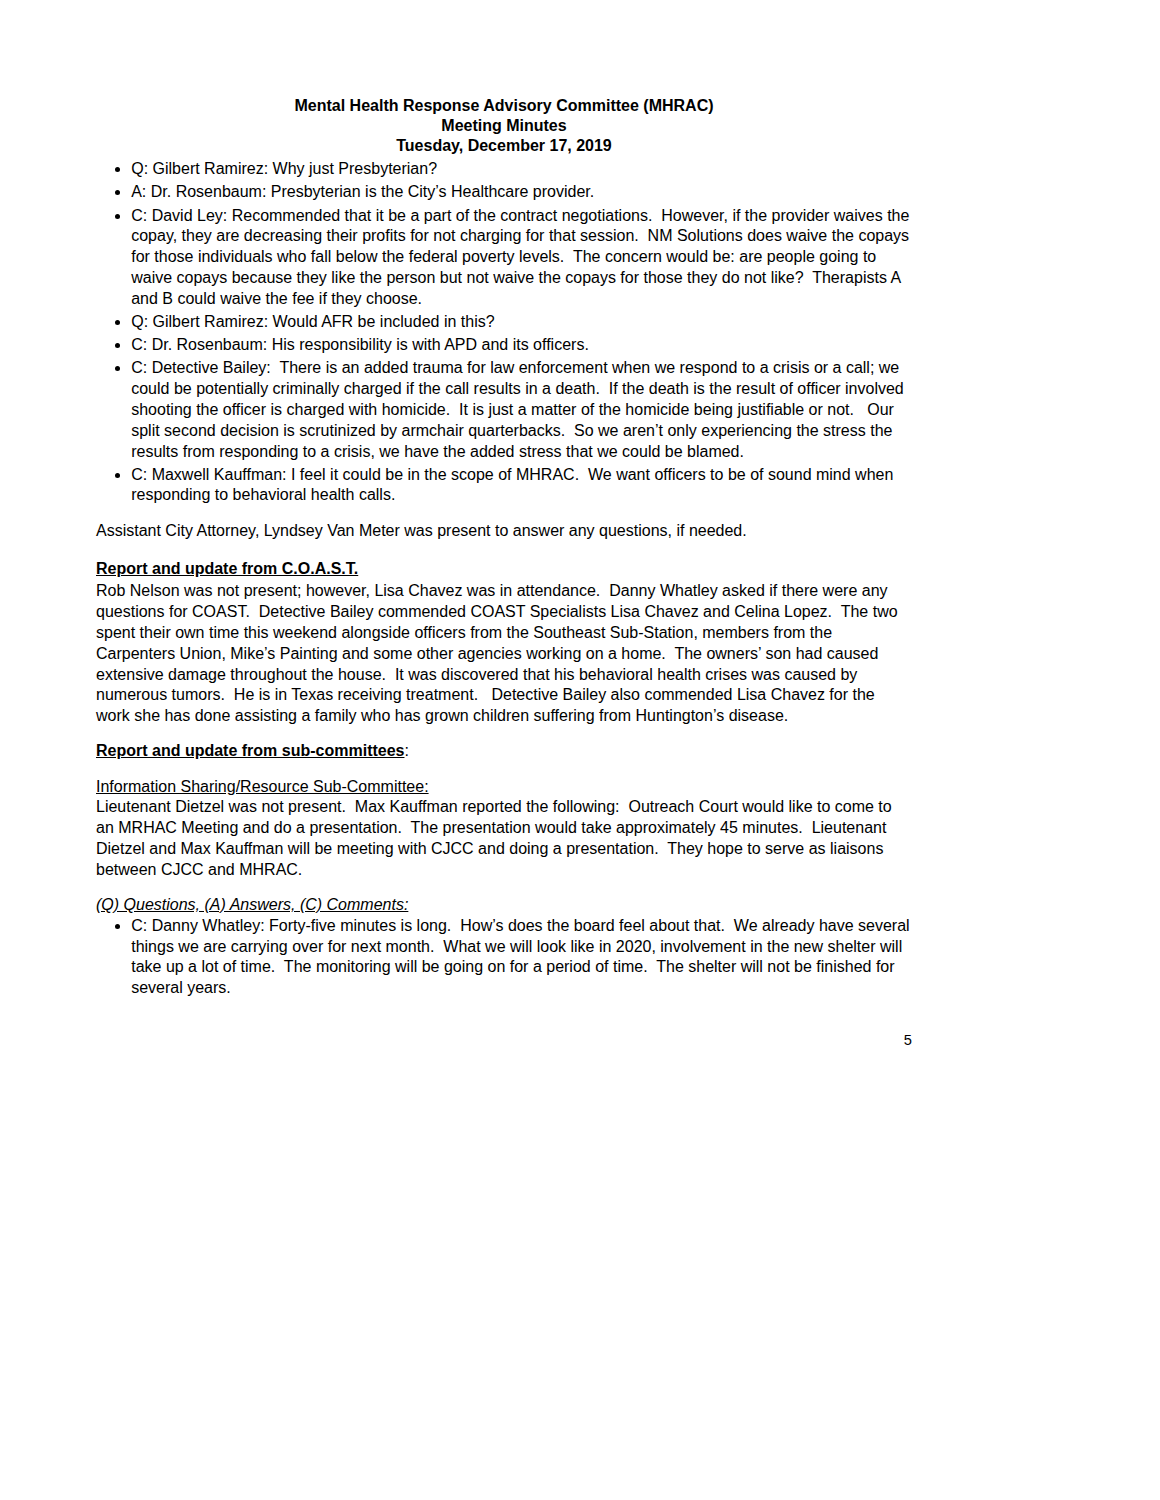Mental Health Response Advisory Committee (MHRAC)
Meeting Minutes
Tuesday, December 17, 2019
Q: Gilbert Ramirez: Why just Presbyterian?
A: Dr. Rosenbaum: Presbyterian is the City’s Healthcare provider.
C: David Ley: Recommended that it be a part of the contract negotiations. However, if the provider waives the copay, they are decreasing their profits for not charging for that session. NM Solutions does waive the copays for those individuals who fall below the federal poverty levels. The concern would be: are people going to waive copays because they like the person but not waive the copays for those they do not like? Therapists A and B could waive the fee if they choose.
Q: Gilbert Ramirez: Would AFR be included in this?
C: Dr. Rosenbaum: His responsibility is with APD and its officers.
C: Detective Bailey: There is an added trauma for law enforcement when we respond to a crisis or a call; we could be potentially criminally charged if the call results in a death. If the death is the result of officer involved shooting the officer is charged with homicide. It is just a matter of the homicide being justifiable or not. Our split second decision is scrutinized by armchair quarterbacks. So we aren’t only experiencing the stress the results from responding to a crisis, we have the added stress that we could be blamed.
C: Maxwell Kauffman: I feel it could be in the scope of MHRAC. We want officers to be of sound mind when responding to behavioral health calls.
Assistant City Attorney, Lyndsey Van Meter was present to answer any questions, if needed.
Report and update from C.O.A.S.T.
Rob Nelson was not present; however, Lisa Chavez was in attendance. Danny Whatley asked if there were any questions for COAST. Detective Bailey commended COAST Specialists Lisa Chavez and Celina Lopez. The two spent their own time this weekend alongside officers from the Southeast Sub-Station, members from the Carpenters Union, Mike’s Painting and some other agencies working on a home. The owners’ son had caused extensive damage throughout the house. It was discovered that his behavioral health crises was caused by numerous tumors. He is in Texas receiving treatment. Detective Bailey also commended Lisa Chavez for the work she has done assisting a family who has grown children suffering from Huntington’s disease.
Report and update from sub-committees:
Information Sharing/Resource Sub-Committee:
Lieutenant Dietzel was not present. Max Kauffman reported the following: Outreach Court would like to come to an MRHAC Meeting and do a presentation. The presentation would take approximately 45 minutes. Lieutenant Dietzel and Max Kauffman will be meeting with CJCC and doing a presentation. They hope to serve as liaisons between CJCC and MHRAC.
(Q) Questions, (A) Answers, (C) Comments:
C: Danny Whatley: Forty-five minutes is long. How’s does the board feel about that. We already have several things we are carrying over for next month. What we will look like in 2020, involvement in the new shelter will take up a lot of time. The monitoring will be going on for a period of time. The shelter will not be finished for several years.
5